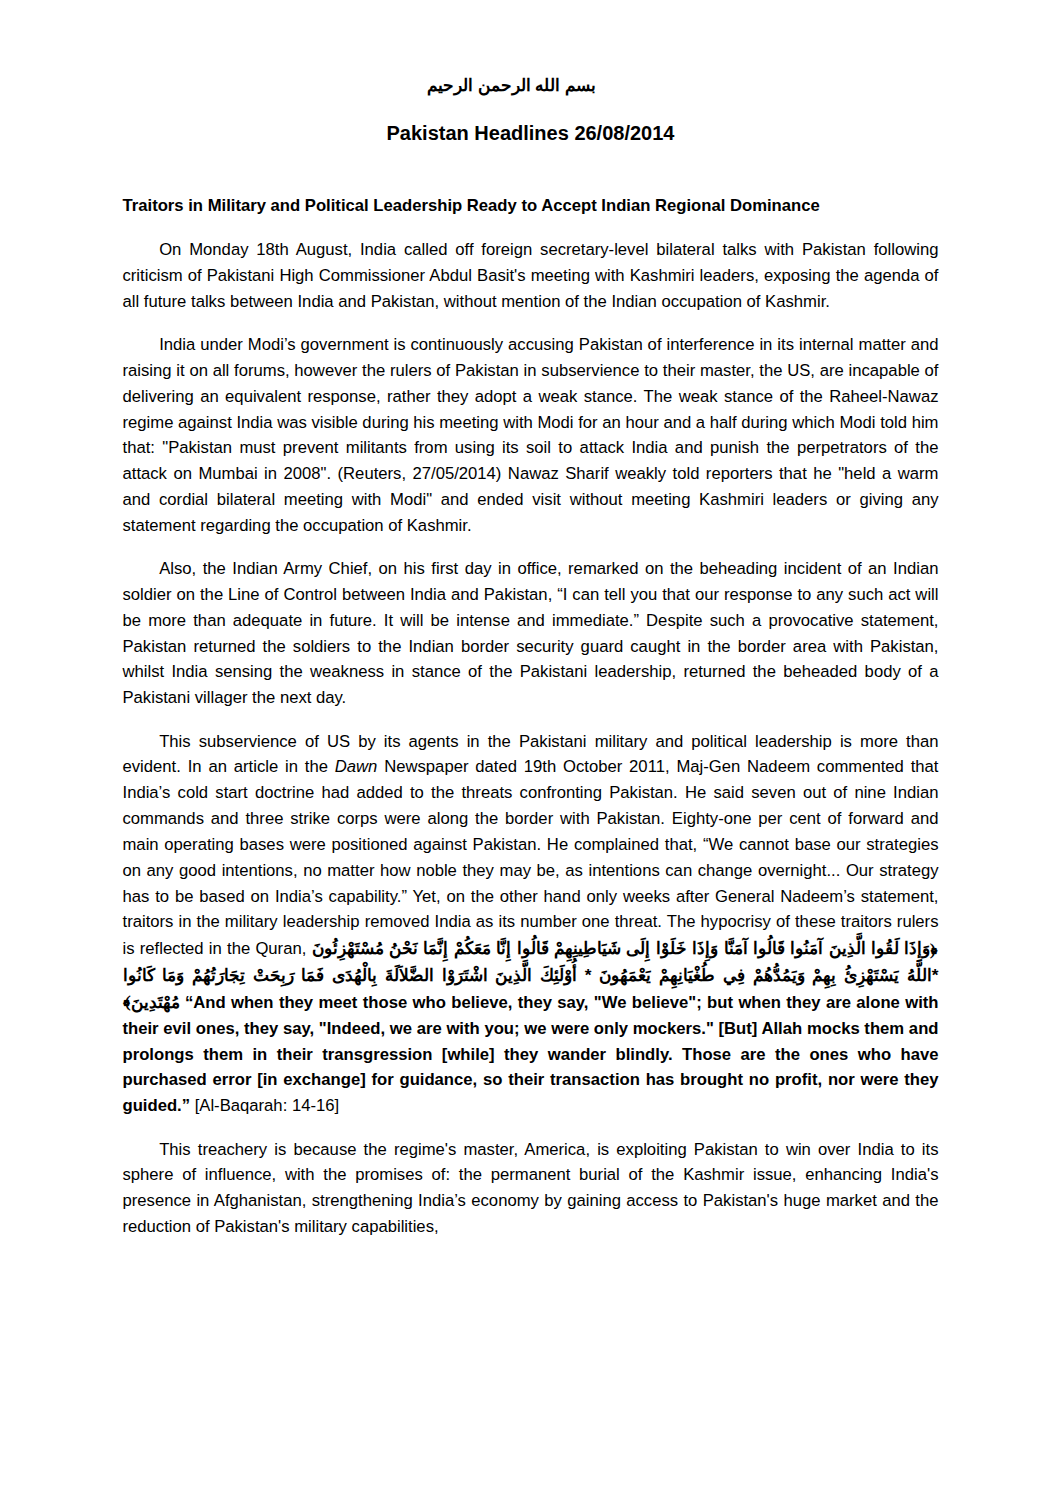بسم الله الرحمن الرحيم
Pakistan Headlines 26/08/2014
Traitors in Military and Political Leadership Ready to Accept Indian Regional Dominance
On Monday 18th August, India called off foreign secretary-level bilateral talks with Pakistan following criticism of Pakistani High Commissioner Abdul Basit's meeting with Kashmiri leaders, exposing the agenda of all future talks between India and Pakistan, without mention of the Indian occupation of Kashmir.
India under Modi’s government is continuously accusing Pakistan of interference in its internal matter and raising it on all forums, however the rulers of Pakistan in subservience to their master, the US, are incapable of delivering an equivalent response, rather they adopt a weak stance. The weak stance of the Raheel-Nawaz regime against India was visible during his meeting with Modi for an hour and a half during which Modi told him that: "Pakistan must prevent militants from using its soil to attack India and punish the perpetrators of the attack on Mumbai in 2008". (Reuters, 27/05/2014) Nawaz Sharif weakly told reporters that he "held a warm and cordial bilateral meeting with Modi" and ended visit without meeting Kashmiri leaders or giving any statement regarding the occupation of Kashmir.
Also, the Indian Army Chief, on his first day in office, remarked on the beheading incident of an Indian soldier on the Line of Control between India and Pakistan, “I can tell you that our response to any such act will be more than adequate in future. It will be intense and immediate.” Despite such a provocative statement, Pakistan returned the soldiers to the Indian border security guard caught in the border area with Pakistan, whilst India sensing the weakness in stance of the Pakistani leadership, returned the beheaded body of a Pakistani villager the next day.
This subservience of US by its agents in the Pakistani military and political leadership is more than evident. In an article in the Dawn Newspaper dated 19th October 2011, Maj-Gen Nadeem commented that India’s cold start doctrine had added to the threats confronting Pakistan. He said seven out of nine Indian commands and three strike corps were along the border with Pakistan. Eighty-one per cent of forward and main operating bases were positioned against Pakistan. He complained that, “We cannot base our strategies on any good intentions, no matter how noble they may be, as intentions can change overnight... Our strategy has to be based on India’s capability.” Yet, on the other hand only weeks after General Nadeem’s statement, traitors in the military leadership removed India as its number one threat. The hypocrisy of these traitors rulers is reflected in the Quran, ﴿وَإِذَا لَقُوا الَّذِينَ آمَنُوا قَالُوا آمَنَّا وَإِذَا خَلَوْا إِلَى شَيَاطِينِهِمْ قَالُوا إِنَّا مَعَكُمْ إِنَّمَا نَحْنُ مُسْتَهْزِئُونَ *اللَّهُ يَسْتَهْزِئُ بِهِمْ وَيَمُدُّهُمْ فِي طُغْيَانِهِمْ يَعْمَهُونَ * أُوْلَئِكَ الَّذِينَ اشْتَرَوْا الضَّلاَلَةَ بِالْهُدَى فَمَا رَبِحَتْ تِجَارَتُهُمْ وَمَا كَانُوا مُهْتَدِينَ﴾ “And when they meet those who believe, they say, "We believe"; but when they are alone with their evil ones, they say, "Indeed, we are with you; we were only mockers." [But] Allah mocks them and prolongs them in their transgression [while] they wander blindly. Those are the ones who have purchased error [in exchange] for guidance, so their transaction has brought no profit, nor were they guided.” [Al-Baqarah: 14-16]
This treachery is because the regime's master, America, is exploiting Pakistan to win over India to its sphere of influence, with the promises of: the permanent burial of the Kashmir issue, enhancing India's presence in Afghanistan, strengthening India’s economy by gaining access to Pakistan's huge market and the reduction of Pakistan's military capabilities,